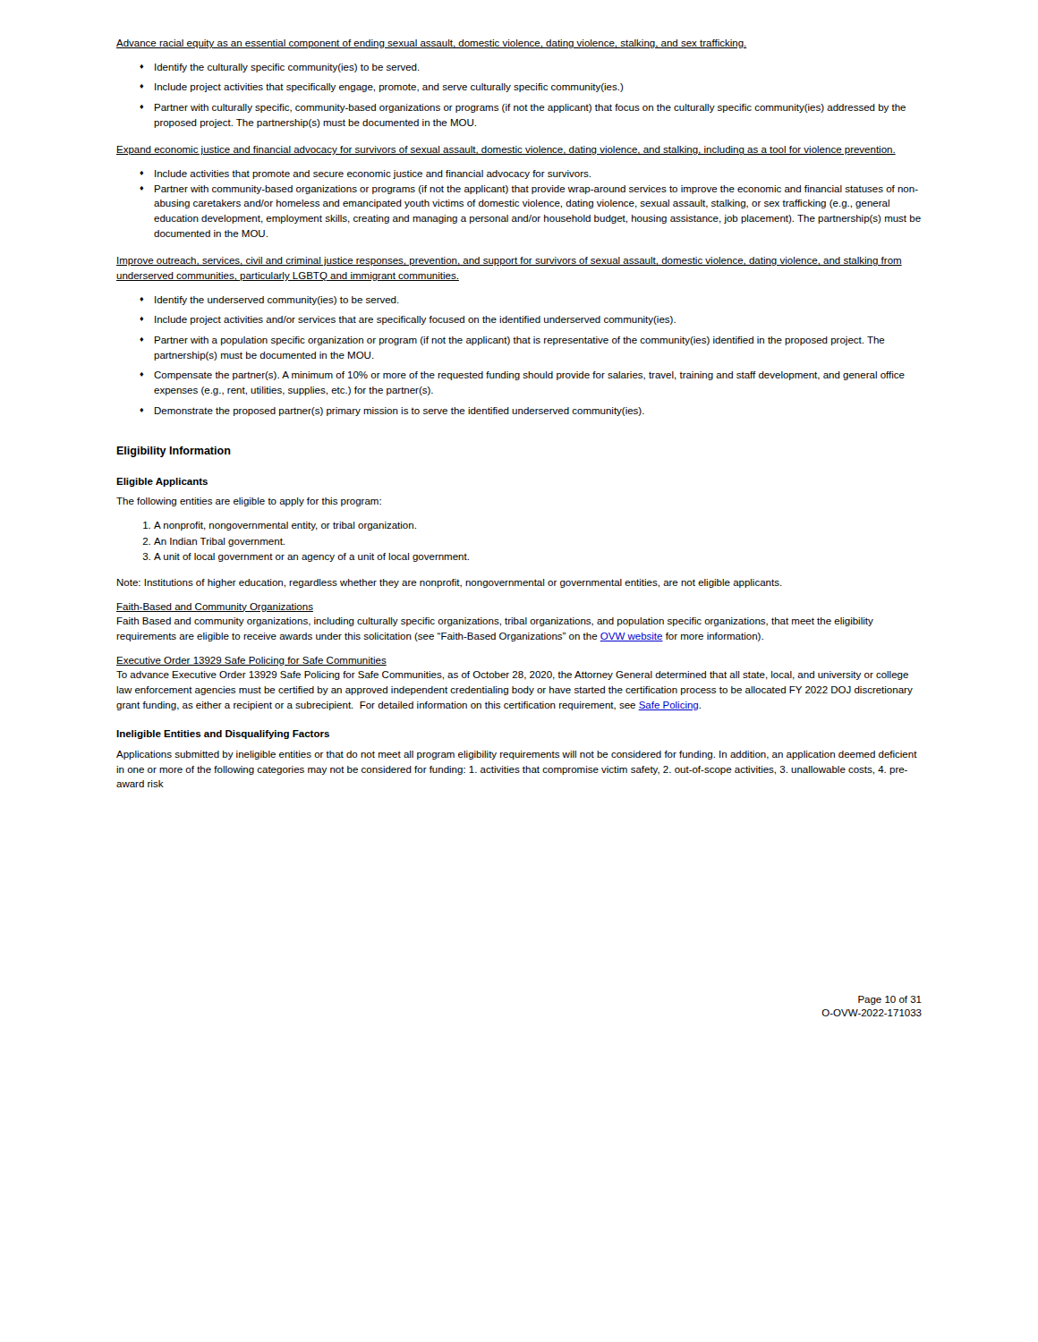Advance racial equity as an essential component of ending sexual assault, domestic violence, dating violence, stalking, and sex trafficking.
Identify the culturally specific community(ies) to be served.
Include project activities that specifically engage, promote, and serve culturally specific community(ies.)
Partner with culturally specific, community-based organizations or programs (if not the applicant) that focus on the culturally specific community(ies) addressed by the proposed project. The partnership(s) must be documented in the MOU.
Expand economic justice and financial advocacy for survivors of sexual assault, domestic violence, dating violence, and stalking, including as a tool for violence prevention.
Include activities that promote and secure economic justice and financial advocacy for survivors.
Partner with community-based organizations or programs (if not the applicant) that provide wrap-around services to improve the economic and financial statuses of non-abusing caretakers and/or homeless and emancipated youth victims of domestic violence, dating violence, sexual assault, stalking, or sex trafficking (e.g., general education development, employment skills, creating and managing a personal and/or household budget, housing assistance, job placement). The partnership(s) must be documented in the MOU.
Improve outreach, services, civil and criminal justice responses, prevention, and support for survivors of sexual assault, domestic violence, dating violence, and stalking from underserved communities, particularly LGBTQ and immigrant communities.
Identify the underserved community(ies) to be served.
Include project activities and/or services that are specifically focused on the identified underserved community(ies).
Partner with a population specific organization or program (if not the applicant) that is representative of the community(ies) identified in the proposed project. The partnership(s) must be documented in the MOU.
Compensate the partner(s). A minimum of 10% or more of the requested funding should provide for salaries, travel, training and staff development, and general office expenses (e.g., rent, utilities, supplies, etc.) for the partner(s).
Demonstrate the proposed partner(s) primary mission is to serve the identified underserved community(ies).
Eligibility Information
Eligible Applicants
The following entities are eligible to apply for this program:
A nonprofit, nongovernmental entity, or tribal organization.
An Indian Tribal government.
A unit of local government or an agency of a unit of local government.
Note: Institutions of higher education, regardless whether they are nonprofit, nongovernmental or governmental entities, are not eligible applicants.
Faith-Based and Community Organizations
Faith Based and community organizations, including culturally specific organizations, tribal organizations, and population specific organizations, that meet the eligibility requirements are eligible to receive awards under this solicitation (see “Faith-Based Organizations” on the OVW website for more information).
Executive Order 13929 Safe Policing for Safe Communities
To advance Executive Order 13929 Safe Policing for Safe Communities, as of October 28, 2020, the Attorney General determined that all state, local, and university or college law enforcement agencies must be certified by an approved independent credentialing body or have started the certification process to be allocated FY 2022 DOJ discretionary grant funding, as either a recipient or a subrecipient. For detailed information on this certification requirement, see Safe Policing.
Ineligible Entities and Disqualifying Factors
Applications submitted by ineligible entities or that do not meet all program eligibility requirements will not be considered for funding. In addition, an application deemed deficient in one or more of the following categories may not be considered for funding: 1. activities that compromise victim safety, 2. out-of-scope activities, 3. unallowable costs, 4. pre-award risk
Page 10 of 31
O-OVW-2022-171033